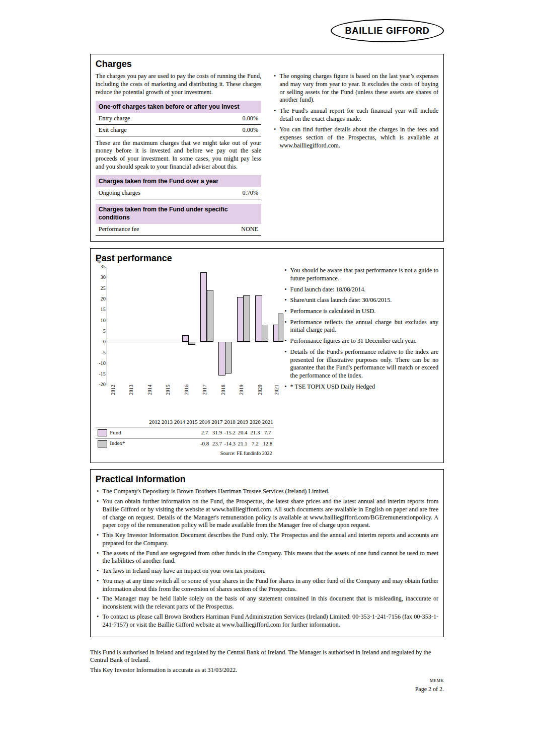BAILLIE GIFFORD
Charges
The charges you pay are used to pay the costs of running the Fund, including the costs of marketing and distributing it. These charges reduce the potential growth of your investment.
One-off charges taken before or after you invest
| Entry charge | 0.00% |
| Exit charge | 0.00% |
These are the maximum charges that we might take out of your money before it is invested and before we pay out the sale proceeds of your investment. In some cases, you might pay less and you should speak to your financial adviser about this.
Charges taken from the Fund over a year
| Ongoing charges | 0.70% |
Charges taken from the Fund under specific conditions
| Performance fee | NONE |
The ongoing charges figure is based on the last year’s expenses and may vary from year to year. It excludes the costs of buying or selling assets for the Fund (unless these assets are shares of another fund).
The Fund's annual report for each financial year will include detail on the exact charges made.
You can find further details about the charges in the fees and expenses section of the Prospectus, which is available at www.bailliegifford.com.
Past performance
%
35 30 25 20 15 10 5 0 -5 -10 -15 -20
2012 2013 2014 2015 2016 2017 2018 2019 2020 2021
| | 2012 | 2013 | 2014 | 2015 | 2016 | 2017 | 2018 | 2019 | 2020 | 2021 |
| --- | --- | --- | --- | --- | --- | --- | --- | --- | --- | --- |
| Fund | | | | | 2.7 | 31.9 | -15.2 | 20.4 | 21.3 | 7.7 |
| Index* | | | | | -0.8 | 23.7 | -14.3 | 21.1 | 7.2 | 12.8 |
Source: FE fundinfo 2022
You should be aware that past performance is not a guide to future performance.
Fund launch date: 18/08/2014.
Share/unit class launch date: 30/06/2015.
Performance is calculated in USD.
Performance reflects the annual charge but excludes any initial charge paid.
Performance figures are to 31 December each year.
Details of the Fund's performance relative to the index are presented for illustrative purposes only. There can be no guarantee that the Fund's performance will match or exceed the performance of the index.
* TSE TOPIX USD Daily Hedged
Practical information
The Company's Depositary is Brown Brothers Harriman Trustee Services (Ireland) Limited.
You can obtain further information on the Fund, the Prospectus, the latest share prices and the latest annual and interim reports from Baillie Gifford or by visiting the website at www.bailliegifford.com. All such documents are available in English on paper and are free of charge on request. Details of the Manager's remuneration policy is available at www.bailliegifford.com/BGEremunerationpolicy. A paper copy of the remuneration policy will be made available from the Manager free of charge upon request.
This Key Investor Information Document describes the Fund only. The Prospectus and the annual and interim reports and accounts are prepared for the Company.
The assets of the Fund are segregated from other funds in the Company. This means that the assets of one fund cannot be used to meet the liabilities of another fund.
Tax laws in Ireland may have an impact on your own tax position.
You may at any time switch all or some of your shares in the Fund for shares in any other fund of the Company and may obtain further information about this from the conversion of shares section of the Prospectus.
The Manager may be held liable solely on the basis of any statement contained in this document that is misleading, inaccurate or inconsistent with the relevant parts of the Prospectus.
To contact us please call Brown Brothers Harriman Fund Administration Services (Ireland) Limited: 00-353-1-241-7156 (fax 00-353-1-241-7157) or visit the Baillie Gifford website at www.bailliegifford.com for further information.
This Fund is authorised in Ireland and regulated by the Central Bank of Ireland. The Manager is authorised in Ireland and regulated by the Central Bank of Ireland.
This Key Investor Information is accurate as at 31/03/2022.
MEMK
Page 2 of 2.